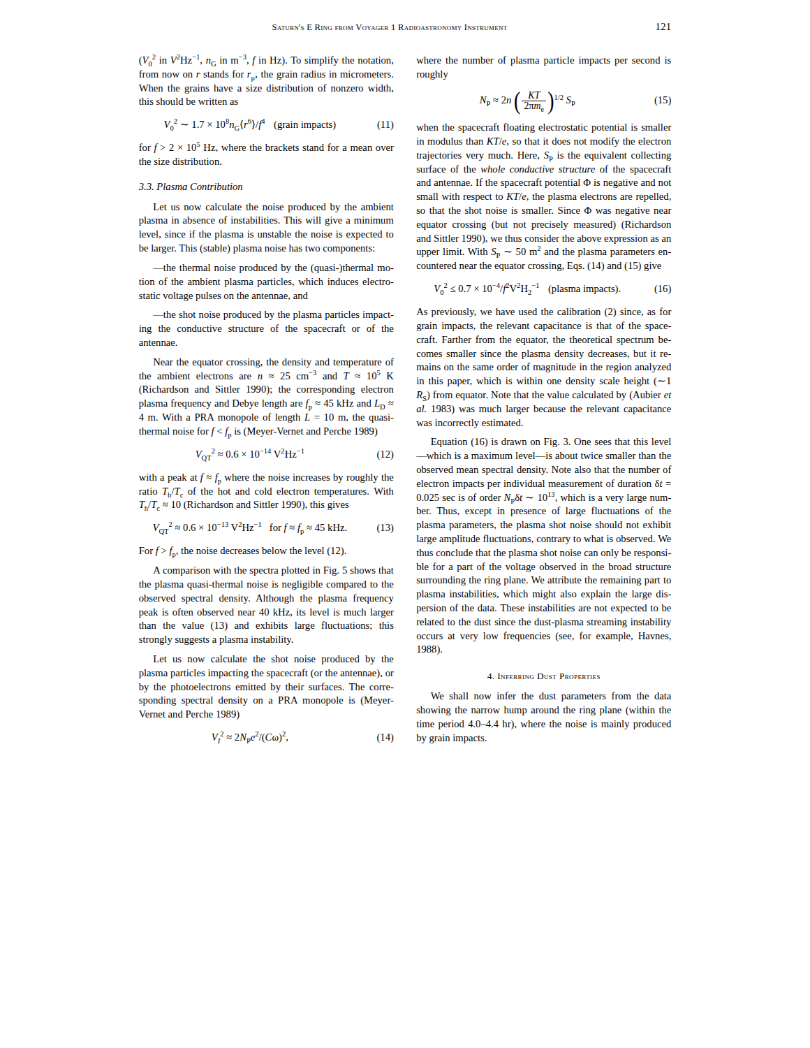Saturn's E Ring from Voyager 1 Radioastronomy Instrument 121
(V02 in V2Hz−1, nG in m−3, f in Hz). To simplify the notation, from now on r stands for rμ, the grain radius in micrometers. When the grains have a size distribution of nonzero width, this should be written as
V02 ∼ 1.7 × 108nG⟨r6⟩/f4 (grain impacts) (11)
for f > 2 × 105 Hz, where the brackets stand for a mean over the size distribution.
3.3. Plasma Contribution
Let us now calculate the noise produced by the ambient plasma in absence of instabilities. This will give a minimum level, since if the plasma is unstable the noise is expected to be larger. This (stable) plasma noise has two components:
—the thermal noise produced by the (quasi-)thermal motion of the ambient plasma particles, which induces electrostatic voltage pulses on the antennae, and
—the shot noise produced by the plasma particles impacting the conductive structure of the spacecraft or of the antennae.
Near the equator crossing, the density and temperature of the ambient electrons are n ≈ 25 cm−3 and T ≈ 105 K (Richardson and Sittler 1990); the corresponding electron plasma frequency and Debye length are fp ≈ 45 kHz and LD ≈ 4 m. With a PRA monopole of length L = 10 m, the quasi-thermal noise for f < fp is (Meyer-Vernet and Perche 1989)
VQT2 ≈ 0.6 × 10−14 V2Hz−1 (12)
with a peak at f ≈ fp where the noise increases by roughly the ratio Th/Tc of the hot and cold electron temperatures. With Th/Tc ≈ 10 (Richardson and Sittler 1990), this gives
VQT2 ≈ 0.6 × 10−13 V2Hz−1 for f ≈ fp ≈ 45 kHz. (13)
For f > fp, the noise decreases below the level (12).
A comparison with the spectra plotted in Fig. 5 shows that the plasma quasi-thermal noise is negligible compared to the observed spectral density. Although the plasma frequency peak is often observed near 40 kHz, its level is much larger than the value (13) and exhibits large fluctuations; this strongly suggests a plasma instability.
Let us now calculate the shot noise produced by the plasma particles impacting the spacecraft (or the antennae), or by the photoelectrons emitted by their surfaces. The corresponding spectral density on a PRA monopole is (Meyer-Vernet and Perche 1989)
VI2 ≈ 2NPe2/(Cω)2, (14)
where the number of plasma particle impacts per second is roughly
NP ≈ 2n (KT 2πme)1/2 SP (15)
when the spacecraft floating electrostatic potential is smaller in modulus than KT/e, so that it does not modify the electron trajectories very much. Here, SP is the equivalent collecting surface of the whole conductive structure of the spacecraft and antennae. If the spacecraft potential Φ is negative and not small with respect to KT/e, the plasma electrons are repelled, so that the shot noise is smaller. Since Φ was negative near equator crossing (but not precisely measured) (Richardson and Sittler 1990), we thus consider the above expression as an upper limit. With SP ∼ 50 m2 and the plasma parameters encountered near the equator crossing, Eqs. (14) and (15) give
V02 ≤ 0.7 × 10−4/f2V2H2−1 (plasma impacts). (16)
As previously, we have used the calibration (2) since, as for grain impacts, the relevant capacitance is that of the spacecraft. Farther from the equator, the theoretical spectrum becomes smaller since the plasma density decreases, but it remains on the same order of magnitude in the region analyzed in this paper, which is within one density scale height (∼1 RS) from equator. Note that the value calculated by (Aubier et al. 1983) was much larger because the relevant capacitance was incorrectly estimated.
Equation (16) is drawn on Fig. 3. One sees that this level—which is a maximum level—is about twice smaller than the observed mean spectral density. Note also that the number of electron impacts per individual measurement of duration δt = 0.025 sec is of order NPδt ∼ 1013, which is a very large number. Thus, except in presence of large fluctuations of the plasma parameters, the plasma shot noise should not exhibit large amplitude fluctuations, contrary to what is observed. We thus conclude that the plasma shot noise can only be responsible for a part of the voltage observed in the broad structure surrounding the ring plane. We attribute the remaining part to plasma instabilities, which might also explain the large dispersion of the data. These instabilities are not expected to be related to the dust since the dust-plasma streaming instability occurs at very low frequencies (see, for example, Havnes, 1988).
4. Inferring Dust Properties
We shall now infer the dust parameters from the data showing the narrow hump around the ring plane (within the time period 4.0–4.4 hr), where the noise is mainly produced by grain impacts.